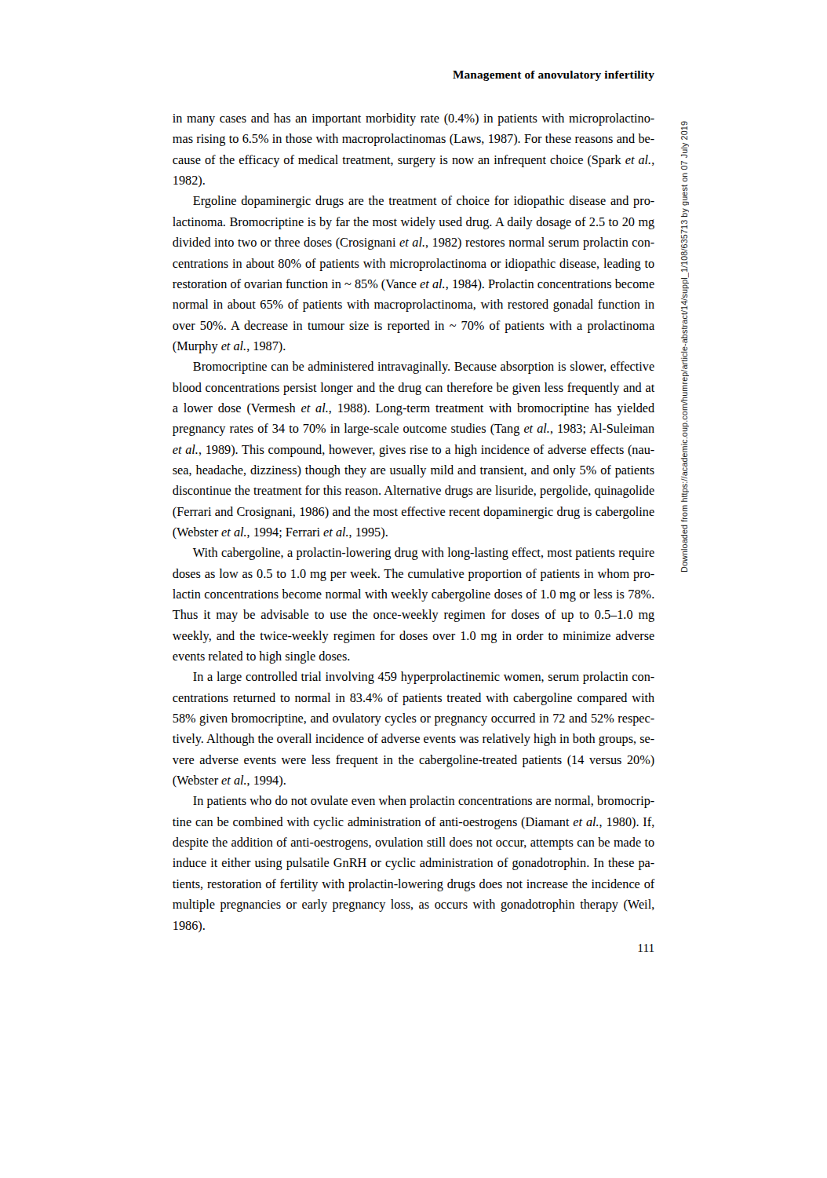Management of anovulatory infertility
Downloaded from https://academic.oup.com/humrep/article-abstract/14/suppl_1/108/635713 by guest on 07 July 2019
in many cases and has an important morbidity rate (0.4%) in patients with microprolactinomas rising to 6.5% in those with macroprolactinomas (Laws, 1987). For these reasons and because of the efficacy of medical treatment, surgery is now an infrequent choice (Spark et al., 1982).
Ergoline dopaminergic drugs are the treatment of choice for idiopathic disease and prolactinoma. Bromocriptine is by far the most widely used drug. A daily dosage of 2.5 to 20 mg divided into two or three doses (Crosignani et al., 1982) restores normal serum prolactin concentrations in about 80% of patients with microprolactinoma or idiopathic disease, leading to restoration of ovarian function in ~ 85% (Vance et al., 1984). Prolactin concentrations become normal in about 65% of patients with macroprolactinoma, with restored gonadal function in over 50%. A decrease in tumour size is reported in ~ 70% of patients with a prolactinoma (Murphy et al., 1987).
Bromocriptine can be administered intravaginally. Because absorption is slower, effective blood concentrations persist longer and the drug can therefore be given less frequently and at a lower dose (Vermesh et al., 1988). Long-term treatment with bromocriptine has yielded pregnancy rates of 34 to 70% in large-scale outcome studies (Tang et al., 1983; Al-Suleiman et al., 1989). This compound, however, gives rise to a high incidence of adverse effects (nausea, headache, dizziness) though they are usually mild and transient, and only 5% of patients discontinue the treatment for this reason. Alternative drugs are lisuride, pergolide, quinagolide (Ferrari and Crosignani, 1986) and the most effective recent dopaminergic drug is cabergoline (Webster et al., 1994; Ferrari et al., 1995).
With cabergoline, a prolactin-lowering drug with long-lasting effect, most patients require doses as low as 0.5 to 1.0 mg per week. The cumulative proportion of patients in whom prolactin concentrations become normal with weekly cabergoline doses of 1.0 mg or less is 78%. Thus it may be advisable to use the once-weekly regimen for doses of up to 0.5–1.0 mg weekly, and the twice-weekly regimen for doses over 1.0 mg in order to minimize adverse events related to high single doses.
In a large controlled trial involving 459 hyperprolactinemic women, serum prolactin concentrations returned to normal in 83.4% of patients treated with cabergoline compared with 58% given bromocriptine, and ovulatory cycles or pregnancy occurred in 72 and 52% respectively. Although the overall incidence of adverse events was relatively high in both groups, severe adverse events were less frequent in the cabergoline-treated patients (14 versus 20%) (Webster et al., 1994).
In patients who do not ovulate even when prolactin concentrations are normal, bromocriptine can be combined with cyclic administration of anti-oestrogens (Diamant et al., 1980). If, despite the addition of anti-oestrogens, ovulation still does not occur, attempts can be made to induce it either using pulsatile GnRH or cyclic administration of gonadotrophin. In these patients, restoration of fertility with prolactin-lowering drugs does not increase the incidence of multiple pregnancies or early pregnancy loss, as occurs with gonadotrophin therapy (Weil, 1986).
111